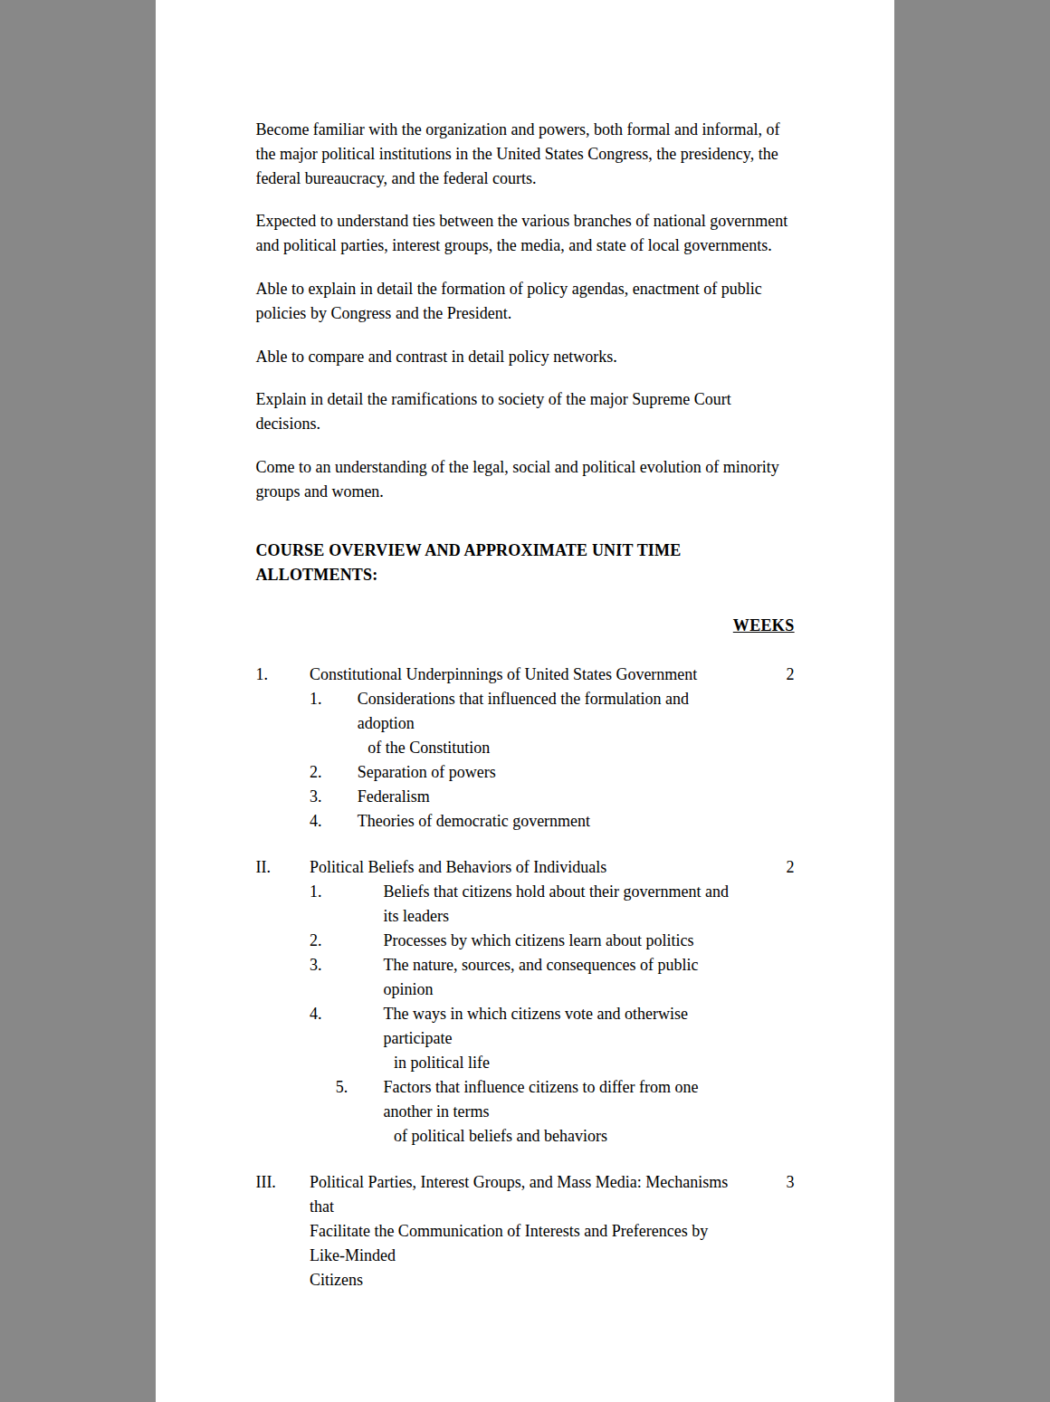Become familiar with the organization and powers, both formal and informal, of the major political institutions in the United States Congress, the presidency, the federal bureaucracy, and the federal courts.
Expected to understand ties between the various branches of national government and political parties, interest groups, the media, and state of local governments.
Able to explain in detail the formation of policy agendas, enactment of public policies by Congress and the President.
Able to compare and contrast in detail policy networks.
Explain in detail the ramifications to society of the major Supreme Court decisions.
Come to an understanding of the legal, social and political evolution of minority groups and women.
COURSE OVERVIEW AND APPROXIMATE UNIT TIME ALLOTMENTS:
WEEKS
| 1. | Constitutional Underpinnings of United States Government / 1. / Considerations that influenced the formulation and adoption of the Constitution / / 2. / Separation of powers / / 3. / Federalism / / 4. / Theories of democratic government / | 2 |
| II. | Political Beliefs and Behaviors of Individuals / 1. / Beliefs that citizens hold about their government and its leaders / / 2. / Processes by which citizens learn about politics / / 3. / The nature, sources, and consequences of public opinion / / 4. / The ways in which citizens vote and otherwise participate in political life / / 5. / Factors that influence citizens to differ from one another in terms of political beliefs and behaviors / | 2 |
| III. | Political Parties, Interest Groups, and Mass Media: Mechanisms that Facilitate the Communication of Interests and Preferences by Like-Minded Citizens | 3 |